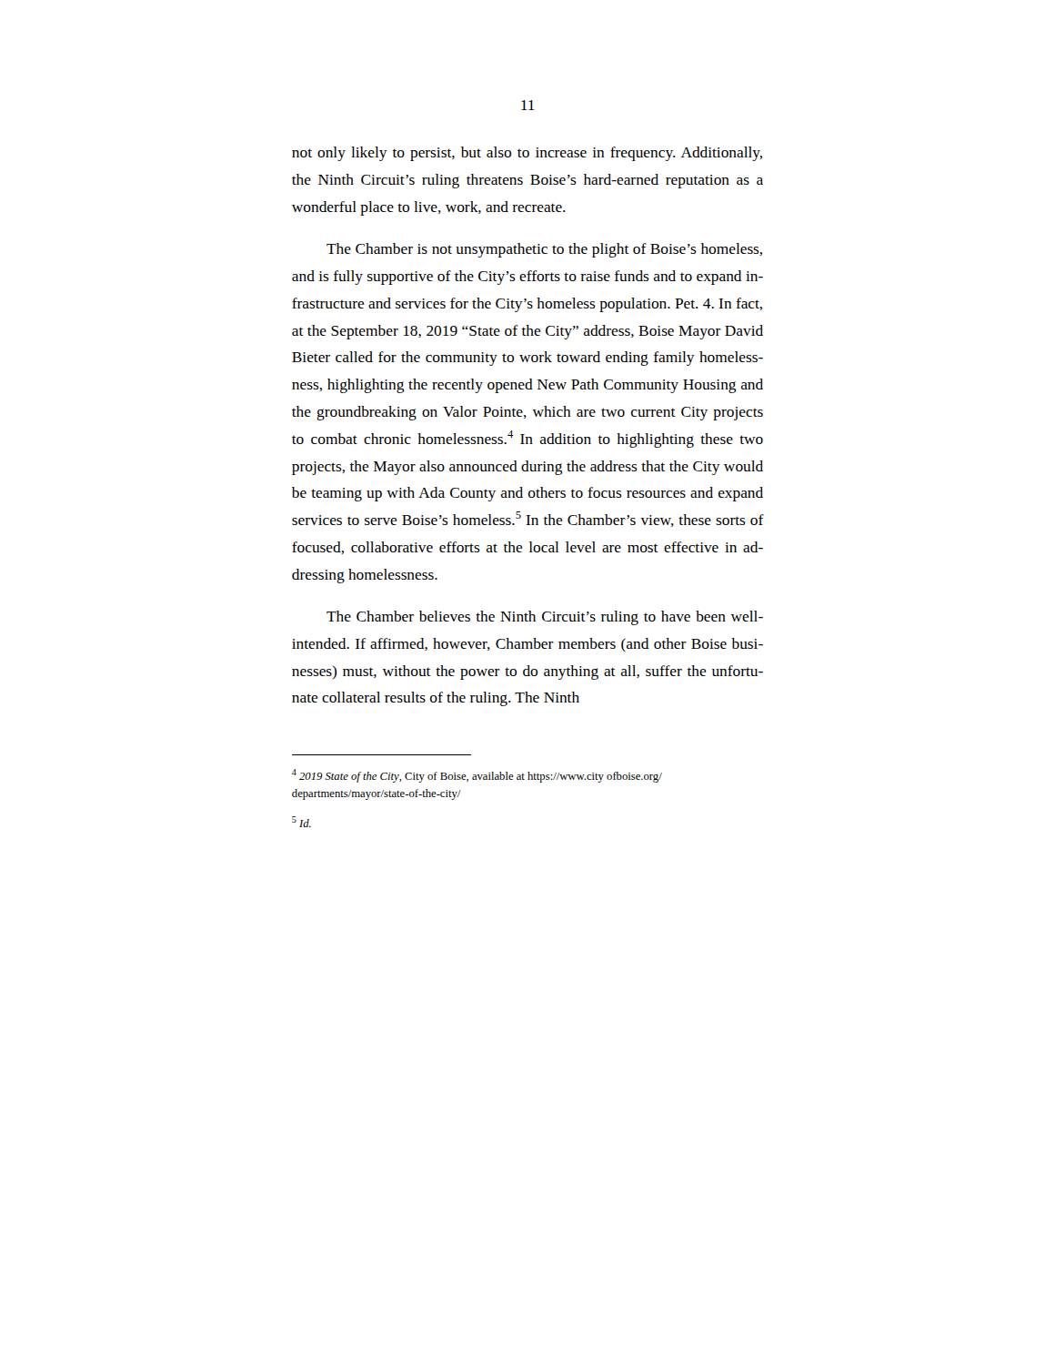11
not only likely to persist, but also to increase in frequency. Additionally, the Ninth Circuit’s ruling threatens Boise’s hard-earned reputation as a wonderful place to live, work, and recreate.
The Chamber is not unsympathetic to the plight of Boise’s homeless, and is fully supportive of the City’s efforts to raise funds and to expand infrastructure and services for the City’s homeless population. Pet. 4. In fact, at the September 18, 2019 “State of the City” address, Boise Mayor David Bieter called for the community to work toward ending family homelessness, highlighting the recently opened New Path Community Housing and the groundbreaking on Valor Pointe, which are two current City projects to combat chronic homelessness.4 In addition to highlighting these two projects, the Mayor also announced during the address that the City would be teaming up with Ada County and others to focus resources and expand services to serve Boise’s homeless.5 In the Chamber’s view, these sorts of focused, collaborative efforts at the local level are most effective in addressing homelessness.
The Chamber believes the Ninth Circuit’s ruling to have been well-intended. If affirmed, however, Chamber members (and other Boise businesses) must, without the power to do anything at all, suffer the unfortunate collateral results of the ruling. The Ninth
4 2019 State of the City, City of Boise, available at https://www.city ofboise.org/ departments/mayor/state-of-the-city/
5 Id.